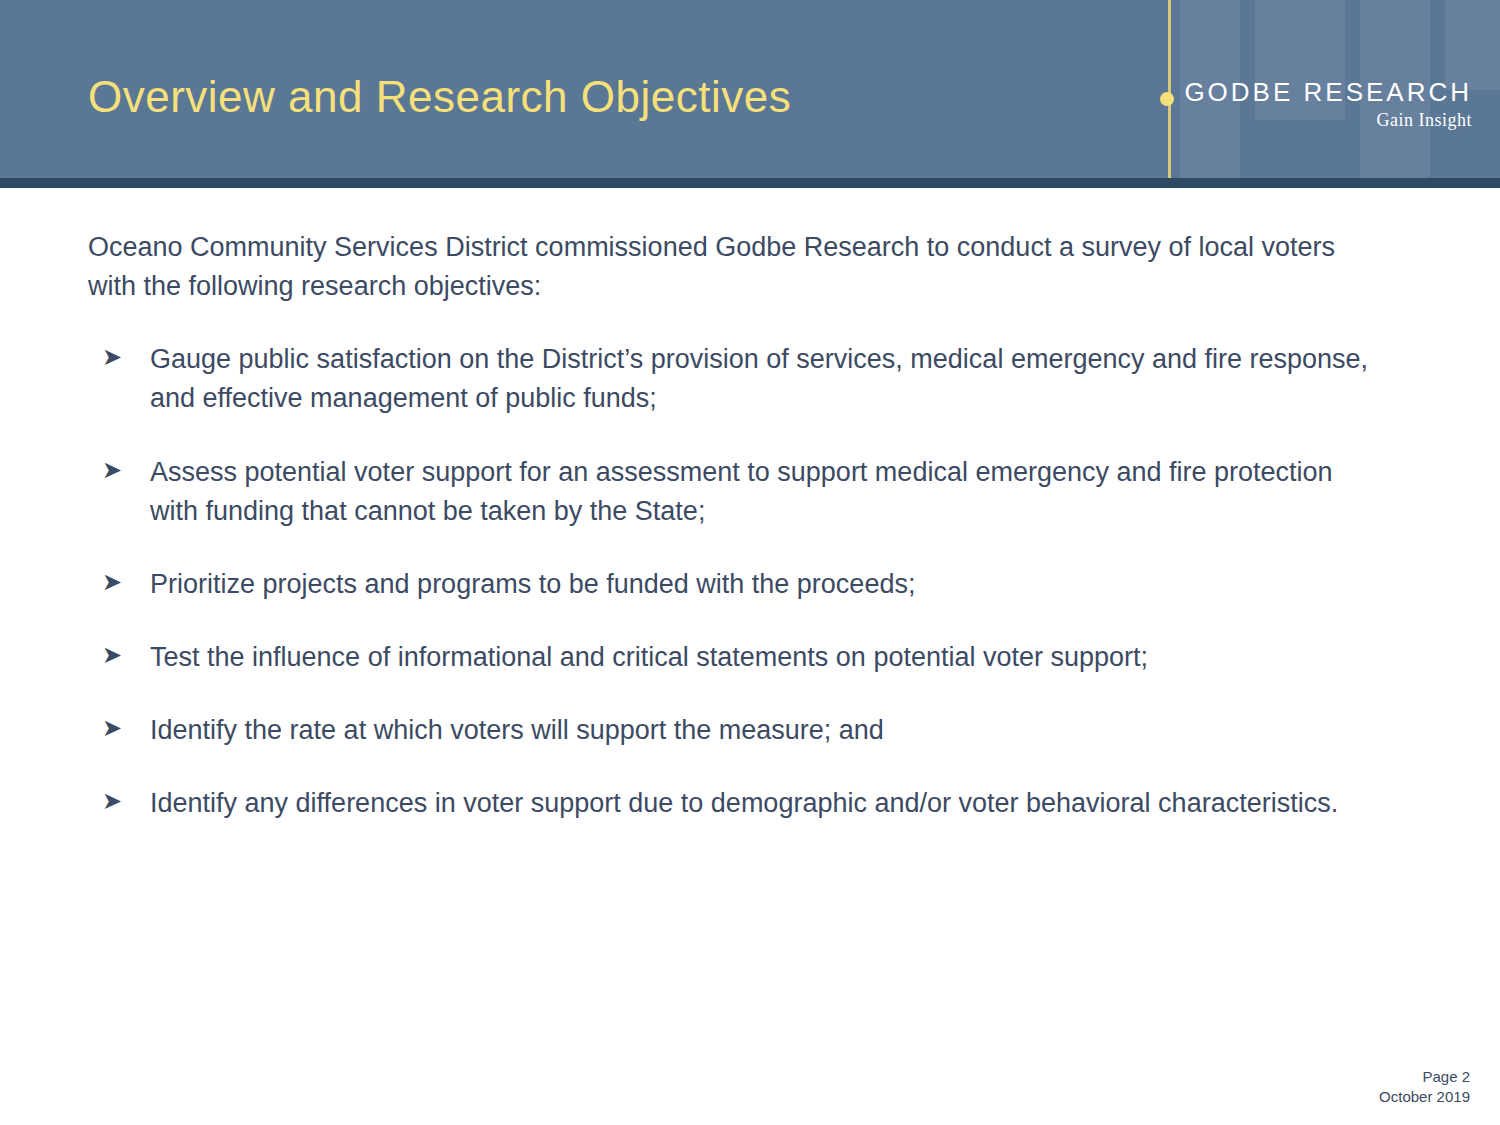Overview and Research Objectives
GODBE RESEARCH
Gain Insight
Oceano Community Services District commissioned Godbe Research to conduct a survey of local voters with the following research objectives:
Gauge public satisfaction on the District’s provision of services, medical emergency and fire response, and effective management of public funds;
Assess potential voter support for an assessment to support medical emergency and fire protection with funding that cannot be taken by the State;
Prioritize projects and programs to be funded with the proceeds;
Test the influence of informational and critical statements on potential voter support;
Identify the rate at which voters will support the measure; and
Identify any differences in voter support due to demographic and/or voter behavioral characteristics.
Page 2
October 2019